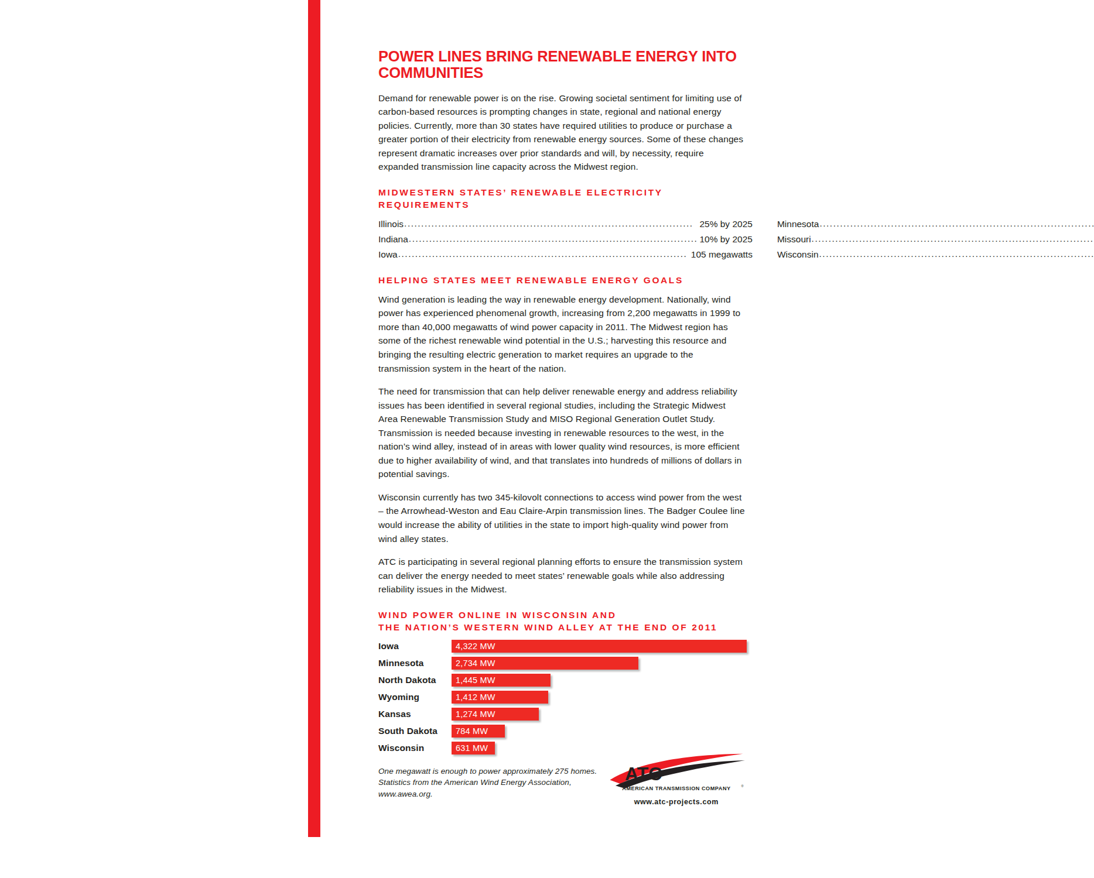Power Lines Bring Renewable Energy Into Communities
Demand for renewable power is on the rise. Growing societal sentiment for limiting use of carbon-based resources is prompting changes in state, regional and national energy policies. Currently, more than 30 states have required utilities to produce or purchase a greater portion of their electricity from renewable energy sources. Some of these changes represent dramatic increases over prior standards and will, by necessity, require expanded transmission line capacity across the Midwest region.
Midwestern States’ Renewable Electricity Requirements
Illinois..................................................................................... 25% by 2025
Minnesota..................................................................................... 25% by 2025
Indiana..................................................................................... 10% by 2025
Missouri..................................................................................... 15% by 2021
Iowa..................................................................................... 105 megawatts
Wisconsin..................................................................................... 10% by 2015
Helping States Meet Renewable Energy Goals
Wind generation is leading the way in renewable energy development. Nationally, wind power has experienced phenomenal growth, increasing from 2,200 megawatts in 1999 to more than 40,000 megawatts of wind power capacity in 2011. The Midwest region has some of the richest renewable wind potential in the U.S.; harvesting this resource and bringing the resulting electric generation to market requires an upgrade to the transmission system in the heart of the nation.
The need for transmission that can help deliver renewable energy and address reliability issues has been identified in several regional studies, including the Strategic Midwest Area Renewable Transmission Study and MISO Regional Generation Outlet Study. Transmission is needed because investing in renewable resources to the west, in the nation’s wind alley, instead of in areas with lower quality wind resources, is more efficient due to higher availability of wind, and that translates into hundreds of millions of dollars in potential savings.
Wisconsin currently has two 345-kilovolt connections to access wind power from the west – the Arrowhead-Weston and Eau Claire-Arpin transmission lines. The Badger Coulee line would increase the ability of utilities in the state to import high-quality wind power from wind alley states.
ATC is participating in several regional planning efforts to ensure the transmission system can deliver the energy needed to meet states’ renewable goals while also addressing reliability issues in the Midwest.
Wind Power Online in Wisconsin and
the Nation’s Western Wind Alley at the End of 2011
Iowa
4,322 MW
Minnesota
2,734 MW
North Dakota
1,445 MW
Wyoming
1,412 MW
Kansas
1,274 MW
South Dakota
784 MW
Wisconsin
631 MW
One megawatt is enough to power approximately 275 homes.
Statistics from the American Wind Energy Association, www.awea.org.
ATC AMERICAN TRANSMISSION COMPANY ®
www.atc-projects.com